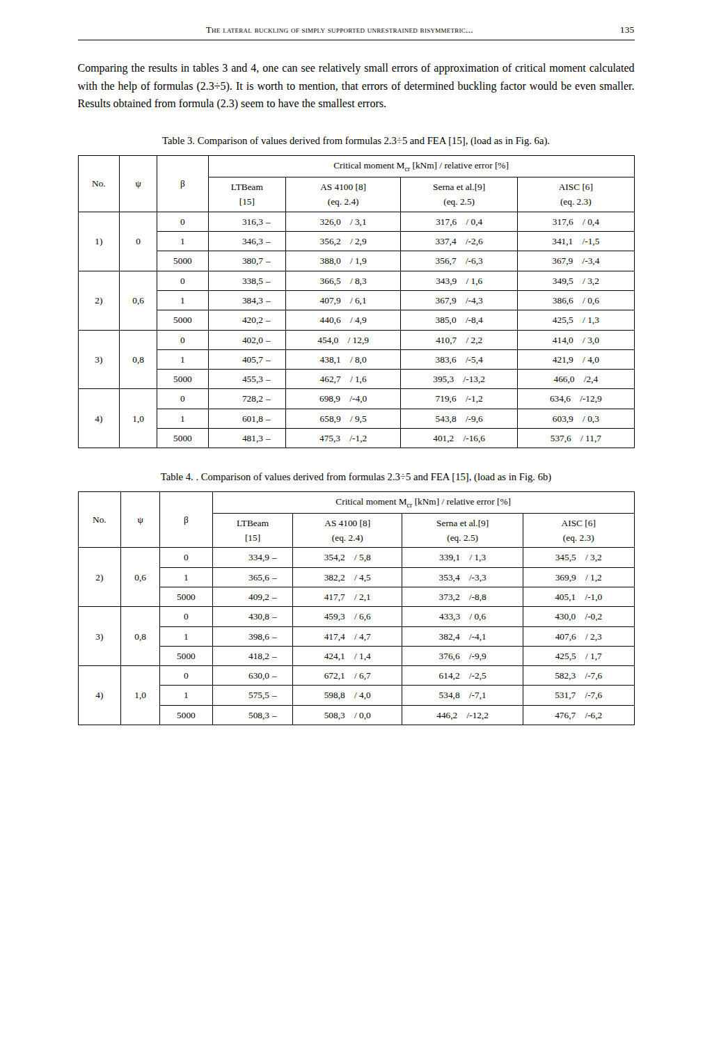The lateral buckling of simply supported unrestrained bisymmetric... 135
Comparing the results in tables 3 and 4, one can see relatively small errors of approximation of critical moment calculated with the help of formulas (2.3÷5). It is worth to mention, that errors of determined buckling factor would be even smaller. Results obtained from formula (2.3) seem to have the smallest errors.
Table 3. Comparison of values derived from formulas 2.3÷5 and FEA [15], (load as in Fig. 6a).
| No. | ψ | β | Critical moment M cr [kNm] / relative error [%] |
| --- | --- | --- | --- |
| LTBeam [15] | AS 4100 [8] (eq. 2.4) | Serna et al.[9] (eq. 2.5) | AISC [6] (eq. 2.3) |
| 1) | 0 | 0 | 316,3 | – | 326,0 / 3,1 | 317,6 / 0,4 | 317,6 / 0,4 |
| 1 | 346,3 | – | 356,2 / 2,9 | 337,4 /-2,6 | 341,1 /-1,5 |
| 5000 | 380,7 | – | 388,0 / 1,9 | 356,7 /-6,3 | 367,9 /-3,4 |
| 2) | 0,6 | 0 | 338,5 | – | 366,5 / 8,3 | 343,9 / 1,6 | 349,5 / 3,2 |
| 1 | 384,3 | – | 407,9 / 6,1 | 367,9 /-4,3 | 386,6 / 0,6 |
| 5000 | 420,2 | – | 440,6 / 4,9 | 385,0 /-8,4 | 425,5 / 1,3 |
| 3) | 0,8 | 0 | 402,0 | – | 454,0 / 12,9 | 410,7 / 2,2 | 414,0 / 3,0 |
| 1 | 405,7 | – | 438,1 / 8,0 | 383,6 /-5,4 | 421,9 / 4,0 |
| 5000 | 455,3 | – | 462,7 / 1,6 | 395,3 /-13,2 | 466,0 /2,4 |
| 4) | 1,0 | 0 | 728,2 | – | 698,9 /-4,0 | 719,6 /-1,2 | 634,6 /-12,9 |
| 1 | 601,8 | – | 658,9 / 9,5 | 543,8 /-9,6 | 603,9 / 0,3 |
| 5000 | 481,3 | – | 475,3 /-1,2 | 401,2 /-16,6 | 537,6 / 11,7 |
Table 4. . Comparison of values derived from formulas 2.3÷5 and FEA [15], (load as in Fig. 6b)
| No. | ψ | β | Critical moment M cr [kNm] / relative error [%] |
| --- | --- | --- | --- |
| LTBeam [15] | AS 4100 [8] (eq. 2.4) | Serna et al.[9] (eq. 2.5) | AISC [6] (eq. 2.3) |
| 2) | 0,6 | 0 | 334,9 | – | 354,2 / 5,8 | 339,1 / 1,3 | 345,5 / 3,2 |
| 1 | 365,6 | – | 382,2 / 4,5 | 353,4 /-3,3 | 369,9 / 1,2 |
| 5000 | 409,2 | – | 417,7 / 2,1 | 373,2 /-8,8 | 405,1 /-1,0 |
| 3) | 0,8 | 0 | 430,8 | – | 459,3 / 6,6 | 433,3 / 0,6 | 430,0 /-0,2 |
| 1 | 398,6 | – | 417,4 / 4,7 | 382,4 /-4,1 | 407,6 / 2,3 |
| 5000 | 418,2 | – | 424,1 / 1,4 | 376,6 /-9,9 | 425,5 / 1,7 |
| 4) | 1,0 | 0 | 630,0 | – | 672,1 / 6,7 | 614,2 /-2,5 | 582,3 /-7,6 |
| 1 | 575,5 | – | 598,8 / 4,0 | 534,8 /-7,1 | 531,7 /-7,6 |
| 5000 | 508,3 | – | 508,3 / 0,0 | 446,2 /-12,2 | 476,7 /-6,2 |